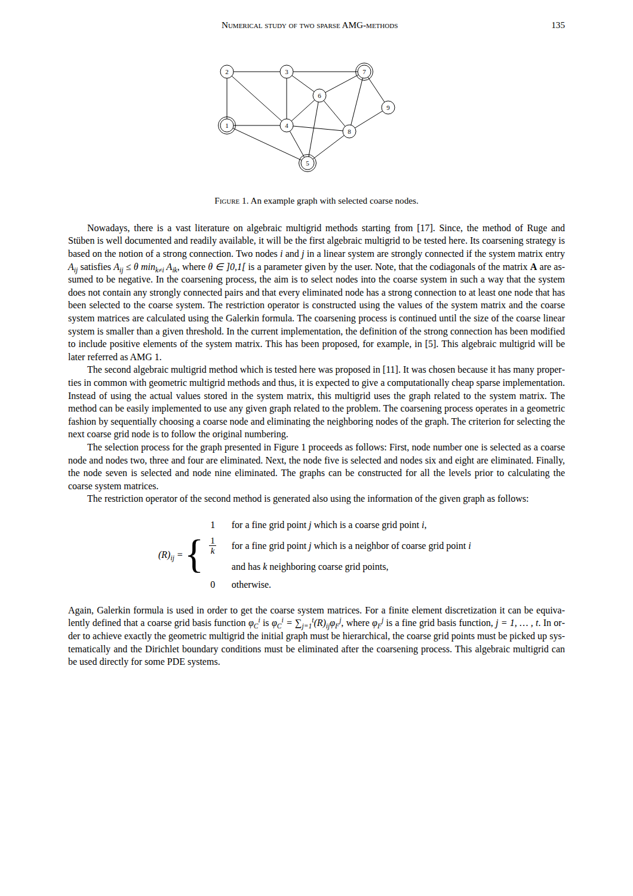Numerical study of two sparse AMG-methods 135
2 3 7 6 9 1 4 8 5
Figure 1. An example graph with selected coarse nodes.
Nowadays, there is a vast literature on algebraic multigrid methods starting from [17]. Since, the method of Ruge and Stüben is well documented and readily available, it will be the first algebraic multigrid to be tested here. Its coarsening strategy is based on the notion of a strong connection. Two nodes i and j in a linear system are strongly connected if the system matrix entry Aij satisfies Aij ≤ θ mink≠i Aik, where θ ∈ ]0,1[ is a parameter given by the user. Note, that the codiagonals of the matrix A are assumed to be negative. In the coarsening process, the aim is to select nodes into the coarse system in such a way that the system does not contain any strongly connected pairs and that every eliminated node has a strong connection to at least one node that has been selected to the coarse system. The restriction operator is constructed using the values of the system matrix and the coarse system matrices are calculated using the Galerkin formula. The coarsening process is continued until the size of the coarse linear system is smaller than a given threshold. In the current implementation, the definition of the strong connection has been modified to include positive elements of the system matrix. This has been proposed, for example, in [5]. This algebraic multigrid will be later referred as AMG 1.
The second algebraic multigrid method which is tested here was proposed in [11]. It was chosen because it has many properties in common with geometric multigrid methods and thus, it is expected to give a computationally cheap sparse implementation. Instead of using the actual values stored in the system matrix, this multigrid uses the graph related to the system matrix. The method can be easily implemented to use any given graph related to the problem. The coarsening process operates in a geometric fashion by sequentially choosing a coarse node and eliminating the neighboring nodes of the graph. The criterion for selecting the next coarse grid node is to follow the original numbering.
The selection process for the graph presented in Figure 1 proceeds as follows: First, node number one is selected as a coarse node and nodes two, three and four are eliminated. Next, the node five is selected and nodes six and eight are eliminated. Finally, the node seven is selected and node nine eliminated. The graphs can be constructed for all the levels prior to calculating the coarse system matrices.
The restriction operator of the second method is generated also using the information of the given graph as follows:
(R)ij = {
| 1 | for a fine grid point j which is a coarse grid point i , |
| 1 k | for a fine grid point j which is a neighbor of coarse grid point i |
| | and has k neighboring coarse grid points, |
| 0 | otherwise. |
Again, Galerkin formula is used in order to get the coarse system matrices. For a finite element discretization it can be equivalently defined that a coarse grid basis function φCi is φCi = ∑j=1t(R)ijφFj, where φFj is a fine grid basis function, j = 1, … , t. In order to achieve exactly the geometric multigrid the initial graph must be hierarchical, the coarse grid points must be picked up systematically and the Dirichlet boundary conditions must be eliminated after the coarsening process. This algebraic multigrid can be used directly for some PDE systems.